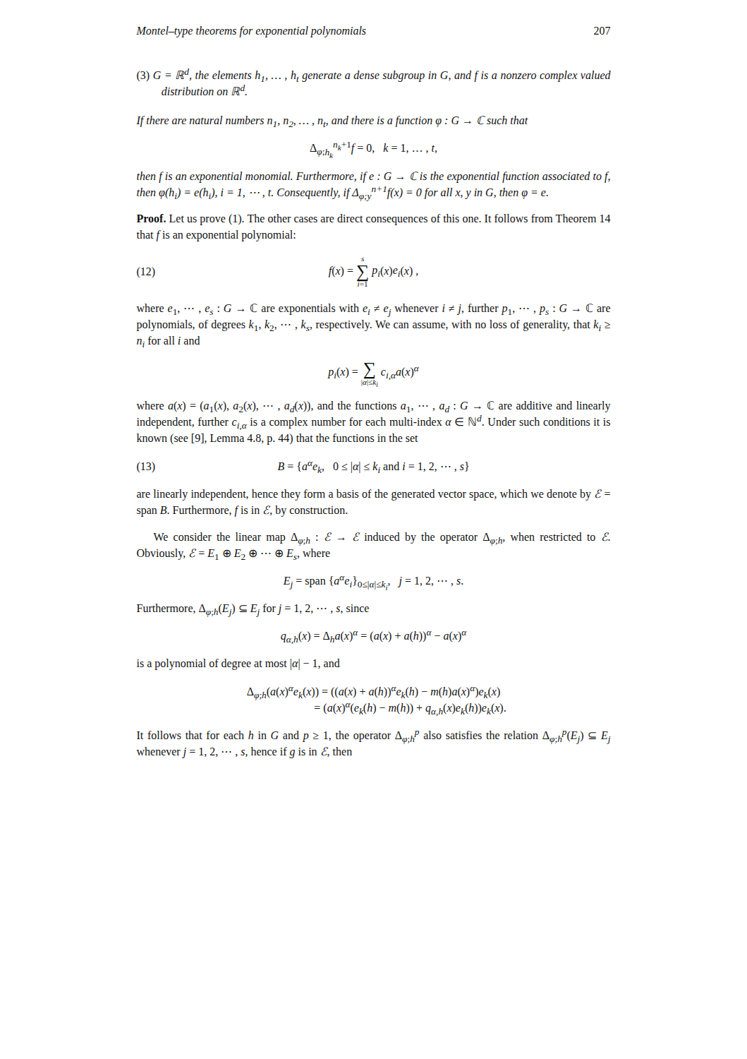Montel–type theorems for exponential polynomials 207
(3) G = ℝd, the elements h1, … , ht generate a dense subgroup in G, and f is a nonzero complex valued distribution on ℝd.
If there are natural numbers n1, n2, … , nt, and there is a function φ : G → ℂ such that
Δφ;hknk+1f = 0, k = 1, … , t,
then f is an exponential monomial. Furthermore, if e : G → ℂ is the exponential function associated to f, then φ(hi) = e(hi), i = 1, ⋯ , t. Consequently, if Δφ;yn+1f(x) = 0 for all x, y in G, then φ = e.
Proof. Let us prove (1). The other cases are direct consequences of this one. It follows from Theorem 14 that f is an exponential polynomial:
(12) f(x) = s∑i=1 pi(x)ei(x) ,
where e1, ⋯ , es : G → ℂ are exponentials with ei ≠ ej whenever i ≠ j, further p1, ⋯ , ps : G → ℂ are polynomials, of degrees k1, k2, ⋯ , ks, respectively. We can assume, with no loss of generality, that ki ≥ ni for all i and
pi(x) = ∑|α|≤ki ci,α a(x)α
where a(x) = (a1(x), a2(x), ⋯ , ad(x)), and the functions a1, ⋯ , ad : G → ℂ are additive and linearly independent, further ci,α is a complex number for each multi-index α ∈ ℕd. Under such conditions it is known (see [9], Lemma 4.8, p. 44) that the functions in the set
(13) B = {aαek, 0 ≤ |α| ≤ ki and i = 1, 2, ⋯ , s}
are linearly independent, hence they form a basis of the generated vector space, which we denote by ℰ = span B. Furthermore, f is in ℰ, by construction.
We consider the linear map Δφ;h : ℰ → ℰ induced by the operator Δφ;h, when restricted to ℰ. Obviously, ℰ = E1 ⊕ E2 ⊕ ⋯ ⊕ Es, where
Ej = span {aαei}0≤|α|≤ki, j = 1, 2, ⋯ , s.
Furthermore, Δφ;h(Ej) ⊆ Ej for j = 1, 2, ⋯ , s, since
qα,h(x) = Δha(x)α = (a(x) + a(h))α − a(x)α
is a polynomial of degree at most |α| − 1, and
Δφ;h(a(x)αek(x)) = ((a(x) + a(h))αek(h) − m(h)a(x)α)ek(x) = (a(x)α(ek(h) − m(h)) + qα,h(x)ek(h))ek(x).
It follows that for each h in G and p ≥ 1, the operator Δφ;hp also satisfies the relation Δφ;hp(Ej) ⊆ Ej whenever j = 1, 2, ⋯ , s, hence if g is in ℰ, then